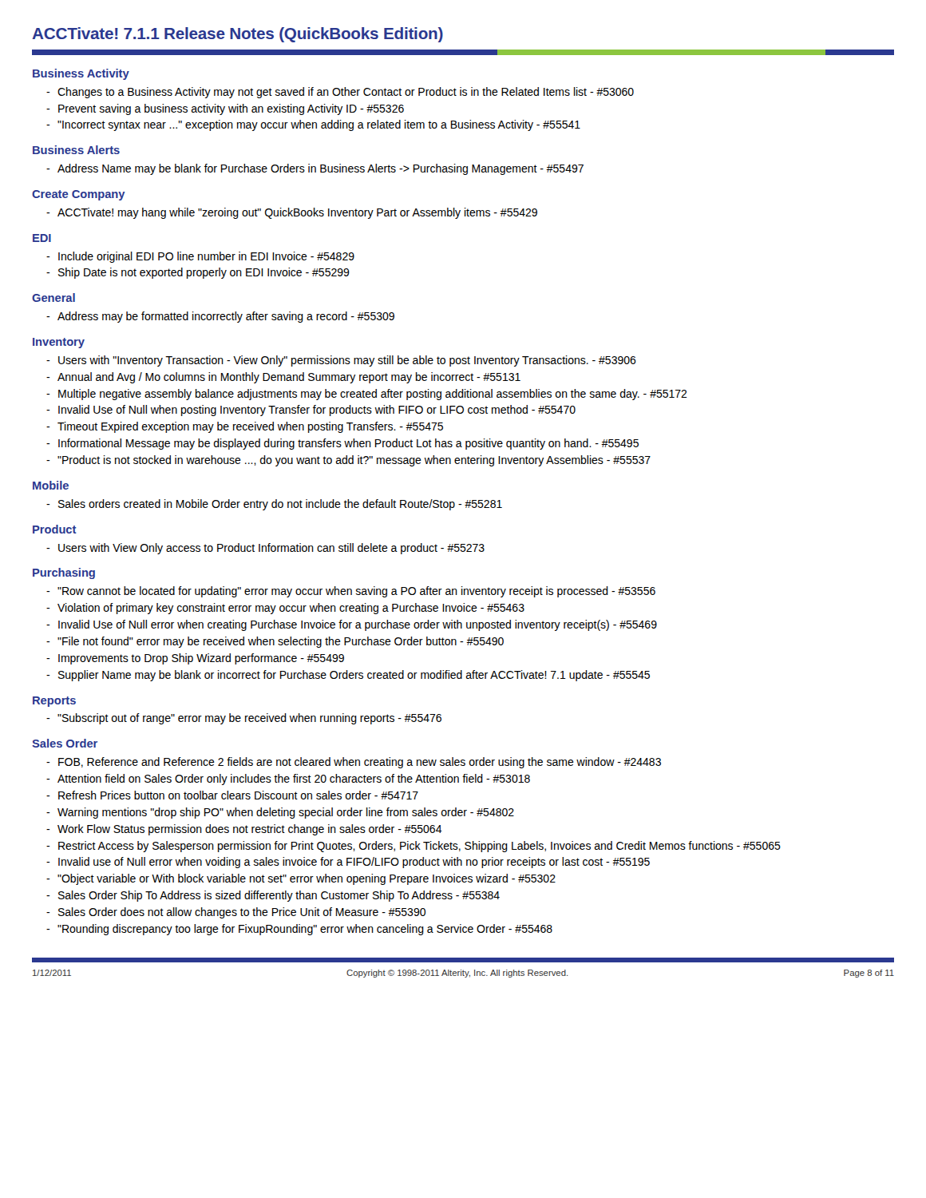ACCTivate! 7.1.1 Release Notes (QuickBooks Edition)
Business Activity
Changes to a Business Activity may not get saved if an Other Contact or Product is in the Related Items list - #53060
Prevent saving a business activity with an existing Activity ID - #55326
"Incorrect syntax near ..." exception may occur when adding a related item to a Business Activity - #55541
Business Alerts
Address Name may be blank for Purchase Orders in Business Alerts -> Purchasing Management - #55497
Create Company
ACCTivate! may hang while "zeroing out" QuickBooks Inventory Part or Assembly items - #55429
EDI
Include original EDI PO line number in EDI Invoice - #54829
Ship Date is not exported properly on EDI Invoice - #55299
General
Address may be formatted incorrectly after saving a record - #55309
Inventory
Users with "Inventory Transaction - View Only" permissions may still be able to post Inventory Transactions. - #53906
Annual and Avg / Mo columns in Monthly Demand Summary report may be incorrect - #55131
Multiple negative assembly balance adjustments may be created after posting additional assemblies on the same day. - #55172
Invalid Use of Null when posting Inventory Transfer for products with FIFO or LIFO cost method - #55470
Timeout Expired exception may be received when posting Transfers. - #55475
Informational Message may be displayed during transfers when Product Lot has a positive quantity on hand. - #55495
"Product is not stocked in warehouse ..., do you want to add it?" message when entering Inventory Assemblies - #55537
Mobile
Sales orders created in Mobile Order entry do not include the default Route/Stop - #55281
Product
Users with View Only access to Product Information can still delete a product - #55273
Purchasing
"Row cannot be located for updating" error may occur when saving a PO after an inventory receipt is processed - #53556
Violation of primary key constraint error may occur when creating a Purchase Invoice - #55463
Invalid Use of Null error when creating Purchase Invoice for a purchase order with unposted inventory receipt(s) - #55469
"File not found" error may be received when selecting the Purchase Order button - #55490
Improvements to Drop Ship Wizard performance - #55499
Supplier Name may be blank or incorrect for Purchase Orders created or modified after ACCTivate! 7.1 update - #55545
Reports
"Subscript out of range" error may be received when running reports - #55476
Sales Order
FOB, Reference and Reference 2 fields are not cleared when creating a new sales order using the same window - #24483
Attention field on Sales Order only includes the first 20 characters of the Attention field - #53018
Refresh Prices button on toolbar clears Discount on sales order - #54717
Warning mentions "drop ship PO" when deleting special order line from sales order - #54802
Work Flow Status permission does not restrict change in sales order - #55064
Restrict Access by Salesperson permission for Print Quotes, Orders, Pick Tickets, Shipping Labels, Invoices and Credit Memos functions - #55065
Invalid use of Null error when voiding a sales invoice for a FIFO/LIFO product with no prior receipts or last cost - #55195
"Object variable or With block variable not set" error when opening Prepare Invoices wizard - #55302
Sales Order Ship To Address is sized differently than Customer Ship To Address - #55384
Sales Order does not allow changes to the Price Unit of Measure - #55390
"Rounding discrepancy too large for FixupRounding" error when canceling a Service Order - #55468
1/12/2011
Copyright © 1998-2011 Alterity, Inc. All rights Reserved.
Page 8 of 11